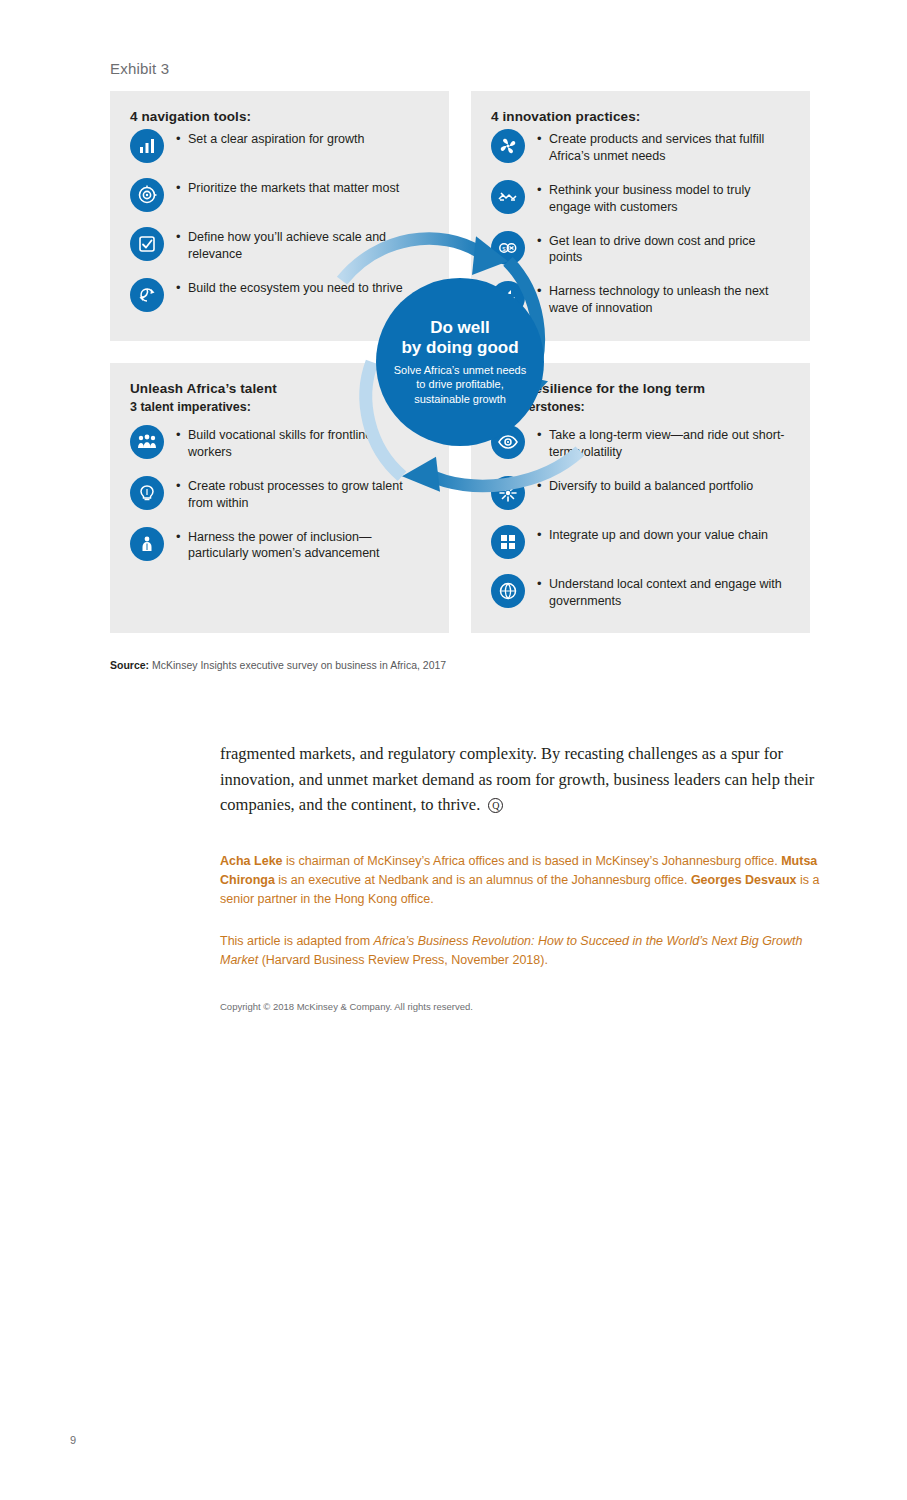Exhibit 3
4 navigation tools:
Set a clear aspiration for growth
Prioritize the markets that matter most
Define how you’ll achieve scale and relevance
Build the ecosystem you need to thrive
4 innovation practices:
Create products and services that fulfill Africa’s unmet needs
Rethink your business model to truly engage with customers
$ Get lean to drive down cost and price points
Harness technology to unleash the next wave of innovation
Unleash Africa’s talent
3 talent imperatives:
Build vocational skills for frontline workers
Create robust processes to grow talent from within
Harness the power of inclusion—particularly women’s advancement
Build resilience for the long term
4 cornerstones:
Take a long-term view—and ride out short-term volatility
Diversify to build a balanced portfolio
Integrate up and down your value chain
Understand local context and engage with governments
Do well
by doing good
Solve Africa’s unmet needs to drive profitable, sustainable growth
Source: McKinsey Insights executive survey on business in Africa, 2017
fragmented markets, and regulatory complexity. By recasting challenges as a spur for innovation, and unmet market demand as room for growth, business leaders can help their companies, and the continent, to thrive. Q
Acha Leke is chairman of McKinsey’s Africa offices and is based in McKinsey’s Johannesburg office. Mutsa Chironga is an executive at Nedbank and is an alumnus of the Johannesburg office. Georges Desvaux is a senior partner in the Hong Kong office.
This article is adapted from Africa’s Business Revolution: How to Succeed in the World’s Next Big Growth Market (Harvard Business Review Press, November 2018).
Copyright © 2018 McKinsey & Company. All rights reserved.
9